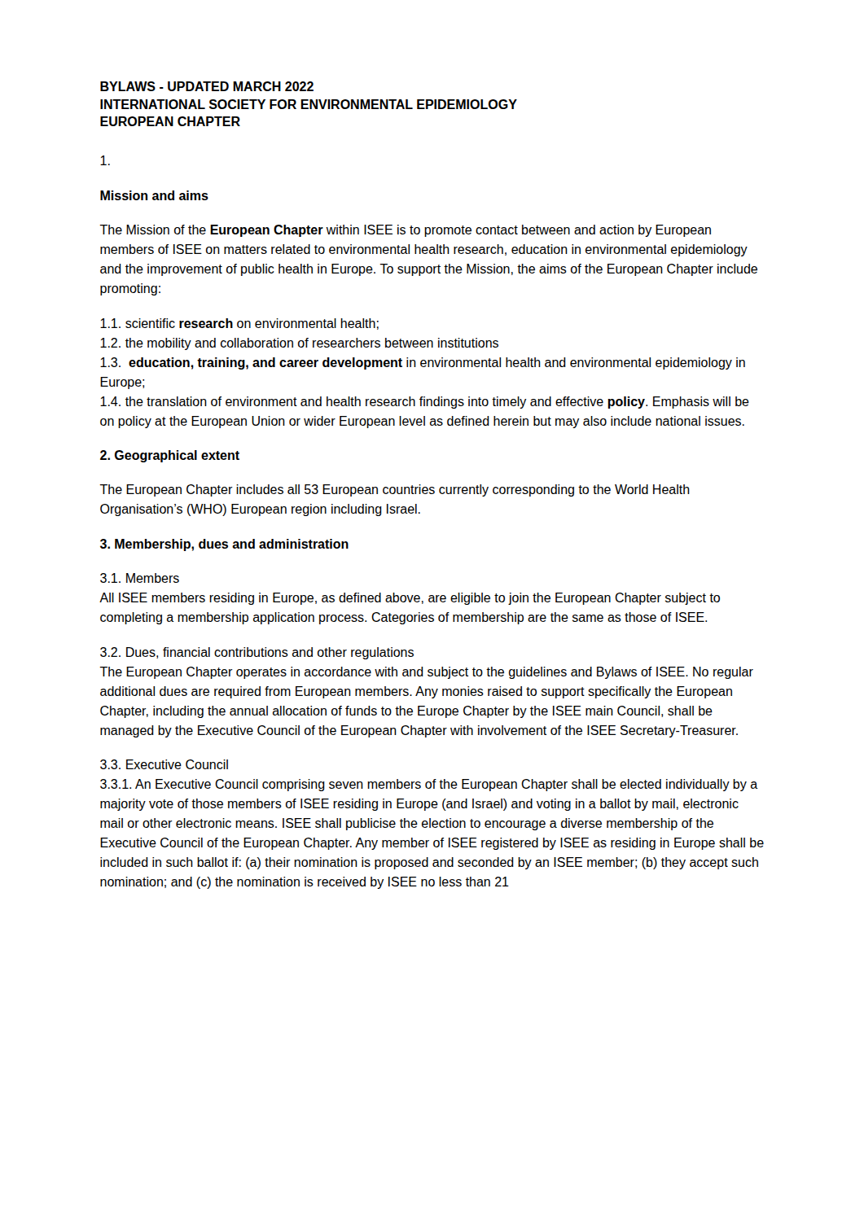BYLAWS - UPDATED MARCH 2022
INTERNATIONAL SOCIETY FOR ENVIRONMENTAL EPIDEMIOLOGY
EUROPEAN CHAPTER
1.
Mission and aims
The Mission of the European Chapter within ISEE is to promote contact between and action by European members of ISEE on matters related to environmental health research, education in environmental epidemiology and the improvement of public health in Europe. To support the Mission, the aims of the European Chapter include promoting:
1.1. scientific research on environmental health;
1.2. the mobility and collaboration of researchers between institutions
1.3. education, training, and career development in environmental health and environmental epidemiology in Europe;
1.4. the translation of environment and health research findings into timely and effective policy. Emphasis will be on policy at the European Union or wider European level as defined herein but may also include national issues.
2. Geographical extent
The European Chapter includes all 53 European countries currently corresponding to the World Health Organisation’s (WHO) European region including Israel.
3. Membership, dues and administration
3.1. Members
All ISEE members residing in Europe, as defined above, are eligible to join the European Chapter subject to completing a membership application process. Categories of membership are the same as those of ISEE.
3.2. Dues, financial contributions and other regulations
The European Chapter operates in accordance with and subject to the guidelines and Bylaws of ISEE. No regular additional dues are required from European members. Any monies raised to support specifically the European Chapter, including the annual allocation of funds to the Europe Chapter by the ISEE main Council, shall be managed by the Executive Council of the European Chapter with involvement of the ISEE Secretary-Treasurer.
3.3. Executive Council
3.3.1. An Executive Council comprising seven members of the European Chapter shall be elected individually by a majority vote of those members of ISEE residing in Europe (and Israel) and voting in a ballot by mail, electronic mail or other electronic means. ISEE shall publicise the election to encourage a diverse membership of the Executive Council of the European Chapter. Any member of ISEE registered by ISEE as residing in Europe shall be included in such ballot if: (a) their nomination is proposed and seconded by an ISEE member; (b) they accept such nomination; and (c) the nomination is received by ISEE no less than 21